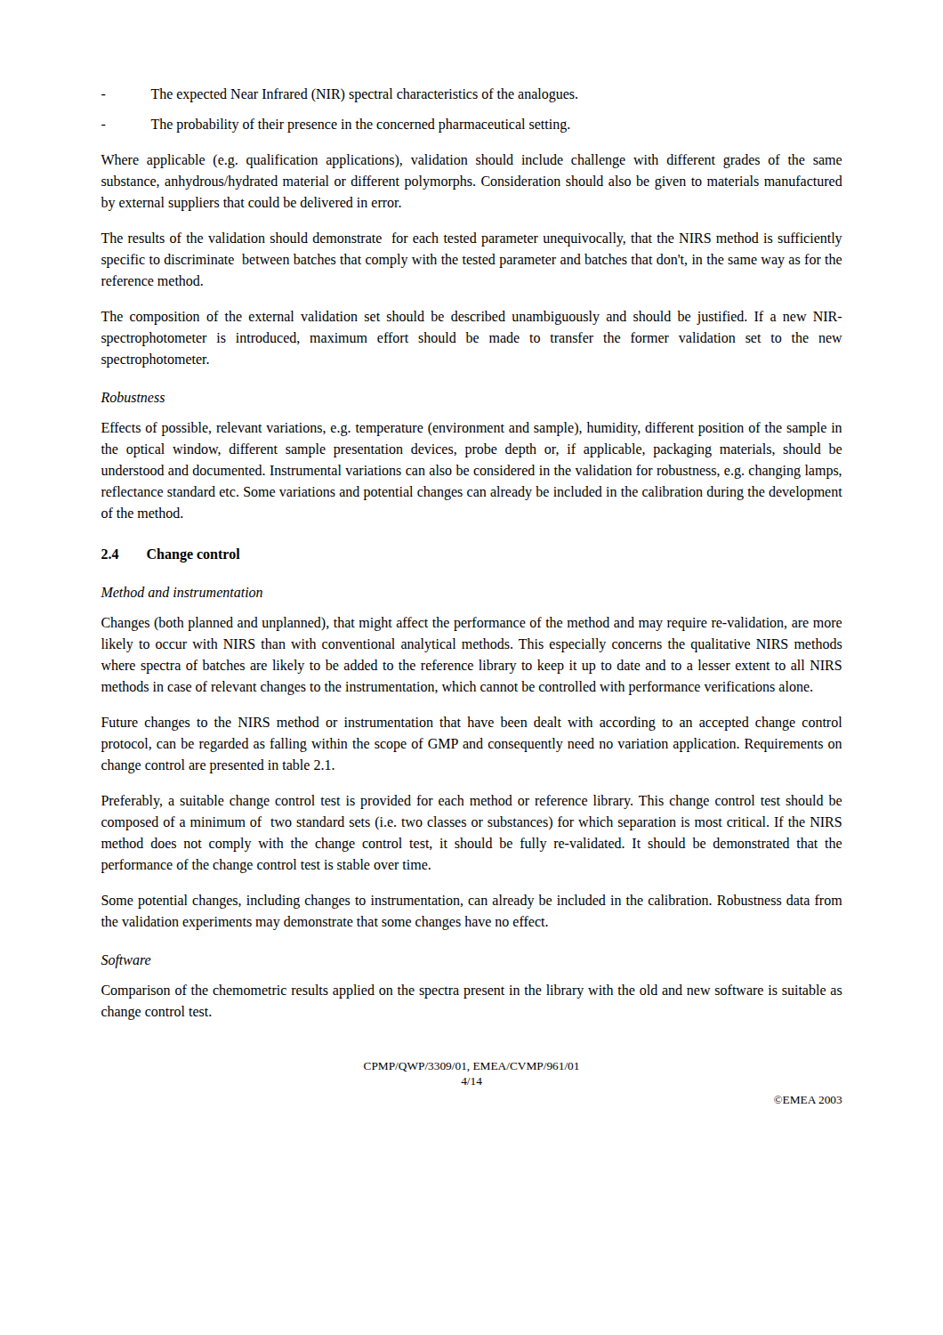The expected Near Infrared (NIR) spectral characteristics of the analogues.
The probability of their presence in the concerned pharmaceutical setting.
Where applicable (e.g. qualification applications), validation should include challenge with different grades of the same substance, anhydrous/hydrated material or different polymorphs. Consideration should also be given to materials manufactured by external suppliers that could be delivered in error.
The results of the validation should demonstrate for each tested parameter unequivocally, that the NIRS method is sufficiently specific to discriminate between batches that comply with the tested parameter and batches that don't, in the same way as for the reference method.
The composition of the external validation set should be described unambiguously and should be justified. If a new NIR-spectrophotometer is introduced, maximum effort should be made to transfer the former validation set to the new spectrophotometer.
Robustness
Effects of possible, relevant variations, e.g. temperature (environment and sample), humidity, different position of the sample in the optical window, different sample presentation devices, probe depth or, if applicable, packaging materials, should be understood and documented. Instrumental variations can also be considered in the validation for robustness, e.g. changing lamps, reflectance standard etc. Some variations and potential changes can already be included in the calibration during the development of the method.
2.4 Change control
Method and instrumentation
Changes (both planned and unplanned), that might affect the performance of the method and may require re-validation, are more likely to occur with NIRS than with conventional analytical methods. This especially concerns the qualitative NIRS methods where spectra of batches are likely to be added to the reference library to keep it up to date and to a lesser extent to all NIRS methods in case of relevant changes to the instrumentation, which cannot be controlled with performance verifications alone.
Future changes to the NIRS method or instrumentation that have been dealt with according to an accepted change control protocol, can be regarded as falling within the scope of GMP and consequently need no variation application. Requirements on change control are presented in table 2.1.
Preferably, a suitable change control test is provided for each method or reference library. This change control test should be composed of a minimum of two standard sets (i.e. two classes or substances) for which separation is most critical. If the NIRS method does not comply with the change control test, it should be fully re-validated. It should be demonstrated that the performance of the change control test is stable over time.
Some potential changes, including changes to instrumentation, can already be included in the calibration. Robustness data from the validation experiments may demonstrate that some changes have no effect.
Software
Comparison of the chemometric results applied on the spectra present in the library with the old and new software is suitable as change control test.
CPMP/QWP/3309/01, EMEA/CVMP/961/01 4/14
©EMEA 2003